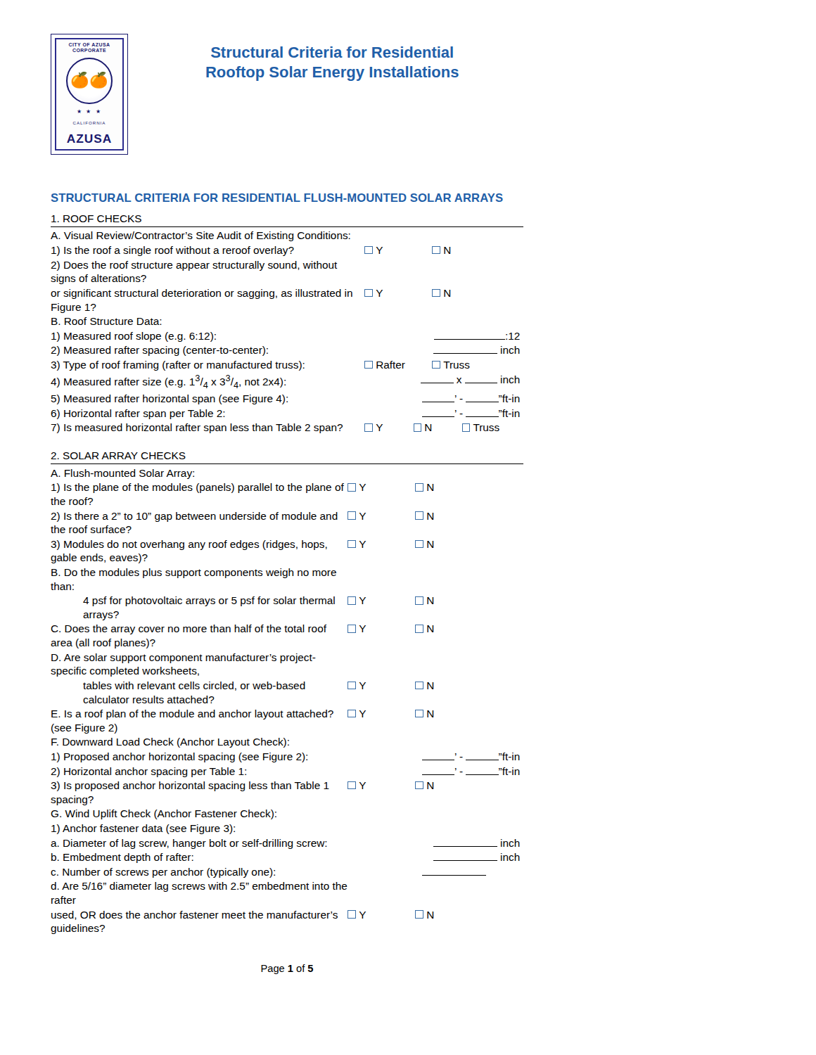CITY OF AZUSA
CORPORATE
🍊🍊
★ ★ ★
CALIFORNIA
AZUSA
Structural Criteria for Residential
Rooftop Solar Energy Installations
STRUCTURAL CRITERIA FOR RESIDENTIAL FLUSH-MOUNTED SOLAR ARRAYS
1. ROOF CHECKS
| A. Visual Review/Contractor’s Site Audit of Existing Conditions: | |
| 1) Is the roof a single roof without a reroof overlay? | Y N |
| 2) Does the roof structure appear structurally sound, without signs of alterations? | |
| or significant structural deterioration or sagging, as illustrated in Figure 1? | Y N |
| B. Roof Structure Data: | |
| 1) Measured roof slope (e.g. 6:12): | :12 |
| 2) Measured rafter spacing (center-to-center): | inch |
| 3) Type of roof framing (rafter or manufactured truss): | Rafter Truss |
| 4) Measured rafter size (e.g. 1 3 / 4 x 3 3 / 4 , not 2x4): | x inch |
| 5) Measured rafter horizontal span (see Figure 4): | ’ - ”ft-in |
| 6) Horizontal rafter span per Table 2: | ’ - ”ft-in |
| 7) Is measured horizontal rafter span less than Table 2 span? | Y N Truss |
2. SOLAR ARRAY CHECKS
| A. Flush-mounted Solar Array: | |
| 1) Is the plane of the modules (panels) parallel to the plane of the roof? | Y N |
| 2) Is there a 2” to 10” gap between underside of module and the roof surface? | Y N |
| 3) Modules do not overhang any roof edges (ridges, hops, gable ends, eaves)? | Y N |
| B. Do the modules plus support components weigh no more than: | |
| 4 psf for photovoltaic arrays or 5 psf for solar thermal arrays? | Y N |
| C. Does the array cover no more than half of the total roof area (all roof planes)? | Y N |
| D. Are solar support component manufacturer’s project-specific completed worksheets, | |
| tables with relevant cells circled, or web-based calculator results attached? | Y N |
| E. Is a roof plan of the module and anchor layout attached? (see Figure 2) | Y N |
| F. Downward Load Check (Anchor Layout Check): | |
| 1) Proposed anchor horizontal spacing (see Figure 2): | ’ - ”ft-in |
| 2) Horizontal anchor spacing per Table 1: | ’ - ”ft-in |
| 3) Is proposed anchor horizontal spacing less than Table 1 spacing? | Y N |
| G. Wind Uplift Check (Anchor Fastener Check): | |
| 1) Anchor fastener data (see Figure 3): | |
| a. Diameter of lag screw, hanger bolt or self-drilling screw: | inch |
| b. Embedment depth of rafter: | inch |
| c. Number of screws per anchor (typically one): | |
| d. Are 5/16” diameter lag screws with 2.5” embedment into the rafter | |
| used, OR does the anchor fastener meet the manufacturer’s guidelines? | Y N |
Page 1 of 5